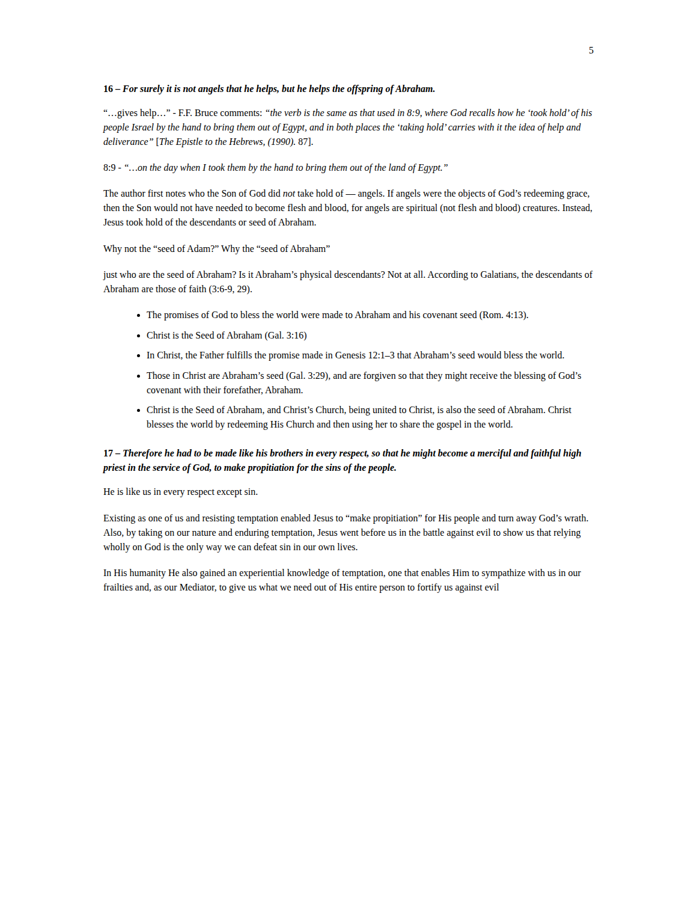5
16 – For surely it is not angels that he helps, but he helps the offspring of Abraham.
“…gives help…” - F.F. Bruce comments: “the verb is the same as that used in 8:9, where God recalls how he ‘took hold’ of his people Israel by the hand to bring them out of Egypt, and in both places the ‘taking hold’ carries with it the idea of help and deliverance” [The Epistle to the Hebrews, (1990). 87].
8:9 - “…on the day when I took them by the hand to bring them out of the land of Egypt.”
The author first notes who the Son of God did not take hold of — angels. If angels were the objects of God’s redeeming grace, then the Son would not have needed to become flesh and blood, for angels are spiritual (not flesh and blood) creatures. Instead, Jesus took hold of the descendants or seed of Abraham.
Why not the “seed of Adam?” Why the “seed of Abraham”
just who are the seed of Abraham? Is it Abraham’s physical descendants? Not at all. According to Galatians, the descendants of Abraham are those of faith (3:6-9, 29).
The promises of God to bless the world were made to Abraham and his covenant seed (Rom. 4:13).
Christ is the Seed of Abraham (Gal. 3:16)
In Christ, the Father fulfills the promise made in Genesis 12:1–3 that Abraham’s seed would bless the world.
Those in Christ are Abraham’s seed (Gal. 3:29), and are forgiven so that they might receive the blessing of God’s covenant with their forefather, Abraham.
Christ is the Seed of Abraham, and Christ’s Church, being united to Christ, is also the seed of Abraham. Christ blesses the world by redeeming His Church and then using her to share the gospel in the world.
17 – Therefore he had to be made like his brothers in every respect, so that he might become a merciful and faithful high priest in the service of God, to make propitiation for the sins of the people.
He is like us in every respect except sin.
Existing as one of us and resisting temptation enabled Jesus to “make propitiation” for His people and turn away God’s wrath. Also, by taking on our nature and enduring temptation, Jesus went before us in the battle against evil to show us that relying wholly on God is the only way we can defeat sin in our own lives.
In His humanity He also gained an experiential knowledge of temptation, one that enables Him to sympathize with us in our frailties and, as our Mediator, to give us what we need out of His entire person to fortify us against evil